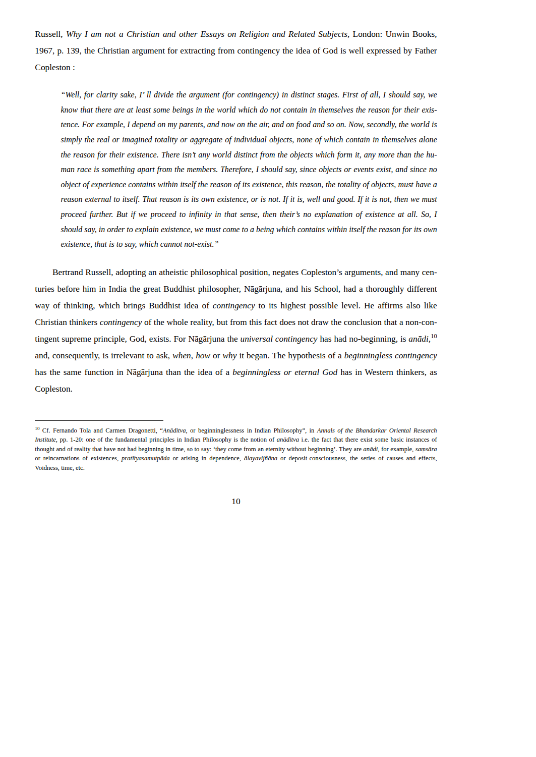Russell, Why I am not a Christian and other Essays on Religion and Related Subjects, London: Unwin Books, 1967, p. 139, the Christian argument for extracting from contingency the idea of God is well expressed by Father Copleston :
“Well, for clarity sake, I’ ll divide the argument (for contingency) in distinct stages. First of all, I should say, we know that there are at least some beings in the world which do not contain in themselves the reason for their existence. For example, I depend on my parents, and now on the air, and on food and so on. Now, secondly, the world is simply the real or imagined totality or aggregate of individual objects, none of which contain in themselves alone the reason for their existence. There isn’t any world distinct from the objects which form it, any more than the human race is something apart from the members. Therefore, I should say, since objects or events exist, and since no object of experience contains within itself the reason of its existence, this reason, the totality of objects, must have a reason external to itself. That reason is its own existence, or is not. If it is, well and good. If it is not, then we must proceed further. But if we proceed to infinity in that sense, then their’s no explanation of existence at all. So, I should say, in order to explain existence, we must come to a being which contains within itself the reason for its own existence, that is to say, which cannot not-exist.”
Bertrand Russell, adopting an atheistic philosophical position, negates Copleston’s arguments, and many centuries before him in India the great Buddhist philosopher, Nāgārjuna, and his School, had a thoroughly different way of thinking, which brings Buddhist idea of contingency to its highest possible level. He affirms also like Christian thinkers contingency of the whole reality, but from this fact does not draw the conclusion that a non-contingent supreme principle, God, exists. For Nāgārjuna the universal contingency has had no-beginning, is anādi,10 and, consequently, is irrelevant to ask, when, how or why it began. The hypothesis of a beginningless contingency has the same function in Nāgārjuna than the idea of a beginningless or eternal God has in Western thinkers, as Copleston.
10 Cf. Fernando Tola and Carmen Dragonetti, “Anāditva, or beginninglessness in Indian Philosophy”, in Annals of the Bhandarkar Oriental Research Institute, pp. 1-20: one of the fundamental principles in Indian Philosophy is the notion of anāditva i.e. the fact that there exist some basic instances of thought and of reality that have not had beginning in time, so to say: ‘they come from an eternity without beginning’. They are anādi, for example, saṃsāra or reincarnations of existences, pratītyasamutpāda or arising in dependence, ālayavijñāna or deposit-consciousness, the series of causes and effects, Voidness, time, etc.
10